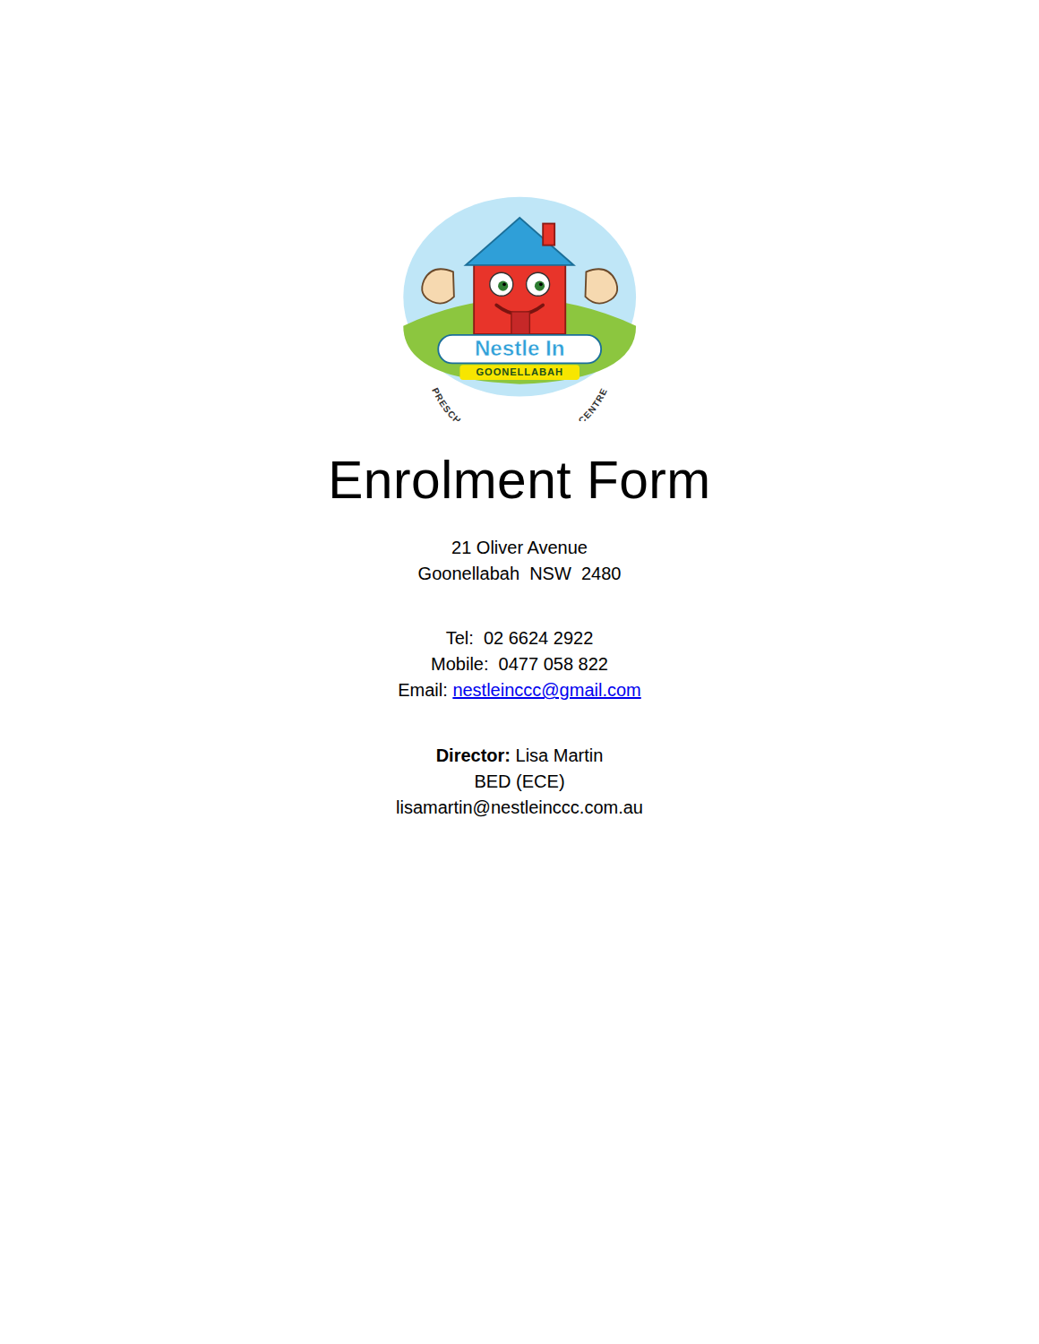Nestle In GOONELLABAH PRESCHOOL & EARLY LEARNING CENTRE
Enrolment Form
21 Oliver Avenue
Goonellabah NSW 2480
Tel: 02 6624 2922
Mobile: 0477 058 822
Email: nestleinccc@gmail.com
Director: Lisa Martin
BED (ECE)
lisamartin@nestleinccc.com.au